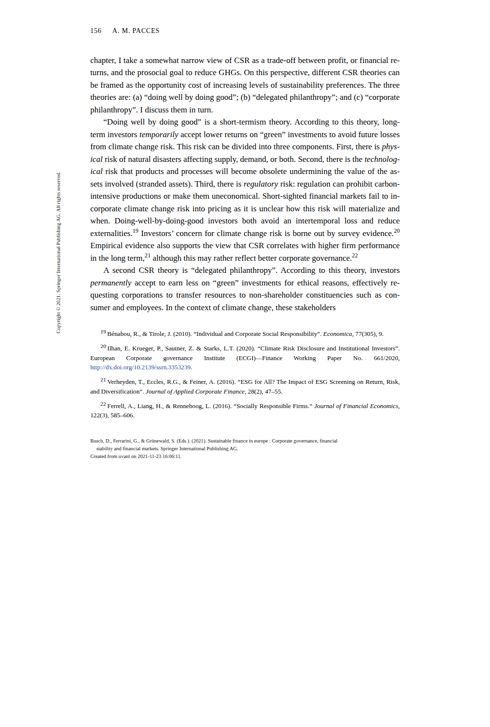Copyright © 2021. Springer International Publishing AG. All rights reserved.
156 A. M. PACCES
chapter, I take a somewhat narrow view of CSR as a trade-off between profit, or financial returns, and the prosocial goal to reduce GHGs. On this perspective, different CSR theories can be framed as the opportunity cost of increasing levels of sustainability preferences. The three theories are: (a) “doing well by doing good”; (b) “delegated philanthropy”; and (c) “corporate philanthropy”. I discuss them in turn.
“Doing well by doing good” is a short-termism theory. According to this theory, long-term investors temporarily accept lower returns on “green” investments to avoid future losses from climate change risk. This risk can be divided into three components. First, there is physical risk of natural disasters affecting supply, demand, or both. Second, there is the technological risk that products and processes will become obsolete undermining the value of the assets involved (stranded assets). Third, there is regulatory risk: regulation can prohibit carbon-intensive productions or make them uneconomical. Short-sighted financial markets fail to incorporate climate change risk into pricing as it is unclear how this risk will materialize and when. Doing-well-by-doing-good investors both avoid an intertemporal loss and reduce externalities.19 Investors’ concern for climate change risk is borne out by survey evidence.20 Empirical evidence also supports the view that CSR correlates with higher firm performance in the long term,21 although this may rather reflect better corporate governance.22
A second CSR theory is “delegated philanthropy”. According to this theory, investors permanently accept to earn less on “green” investments for ethical reasons, effectively requesting corporations to transfer resources to non-shareholder constituencies such as consumer and employees. In the context of climate change, these stakeholders
19 Bénabou, R., & Tirole, J. (2010). “Individual and Corporate Social Responsibility”. Economica, 77(305), 9.
20 Ilhan, E. Krueger, P., Sautner, Z. & Starks, L.T. (2020). “Climate Risk Disclosure and Institutional Investors”. European Corporate governance Institute (ECGI)—Finance Working Paper No. 661/2020, http://dx.doi.org/10.2139/ssrn.3353239.
21 Verheyden, T., Eccles, R.G., & Feiner, A. (2016). “ESG for All? The Impact of ESG Screening on Return, Risk, and Diversification”. Journal of Applied Corporate Finance, 28(2), 47–55.
22 Ferrell, A., Liang, H., & Renneboog, L. (2016). “Socially Responsible Firms.” Journal of Financial Economics, 122(3), 585–606.
Busch, D., Ferrarini, G., & Grünewald, S. (Eds.). (2021). Sustainable finance in europe : Corporate governance, financial stability and financial markets. Springer International Publishing AG. Created from uvanl on 2021-11-23 16:06:11.